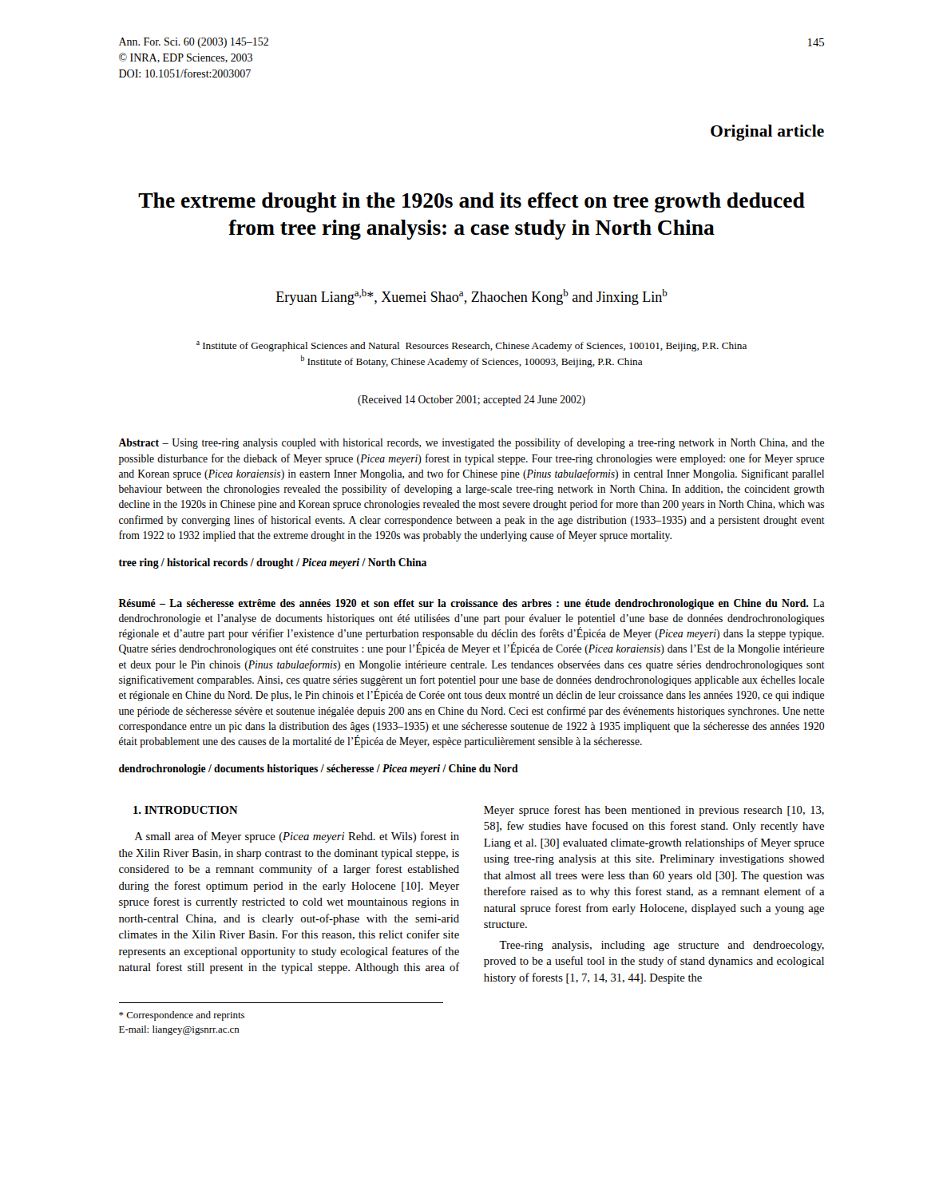Ann. For. Sci. 60 (2003) 145–152
© INRA, EDP Sciences, 2003
DOI: 10.1051/forest:2003007
145
Original article
The extreme drought in the 1920s and its effect on tree growth deduced from tree ring analysis: a case study in North China
Eryuan Lianga,b*, Xuemei Shaoa, Zhaochen Kongb and Jinxing Linb
a Institute of Geographical Sciences and Natural Resources Research, Chinese Academy of Sciences, 100101, Beijing, P.R. China
b Institute of Botany, Chinese Academy of Sciences, 100093, Beijing, P.R. China
(Received 14 October 2001; accepted 24 June 2002)
Abstract – Using tree-ring analysis coupled with historical records, we investigated the possibility of developing a tree-ring network in North China, and the possible disturbance for the dieback of Meyer spruce (Picea meyeri) forest in typical steppe. Four tree-ring chronologies were employed: one for Meyer spruce and Korean spruce (Picea koraiensis) in eastern Inner Mongolia, and two for Chinese pine (Pinus tabulaeformis) in central Inner Mongolia. Significant parallel behaviour between the chronologies revealed the possibility of developing a large-scale tree-ring network in North China. In addition, the coincident growth decline in the 1920s in Chinese pine and Korean spruce chronologies revealed the most severe drought period for more than 200 years in North China, which was confirmed by converging lines of historical events. A clear correspondence between a peak in the age distribution (1933–1935) and a persistent drought event from 1922 to 1932 implied that the extreme drought in the 1920s was probably the underlying cause of Meyer spruce mortality.
tree ring / historical records / drought / Picea meyeri / North China
Résumé – La sécheresse extrême des années 1920 et son effet sur la croissance des arbres : une étude dendrochronologique en Chine du Nord. La dendrochronologie et l’analyse de documents historiques ont été utilisées d’une part pour évaluer le potentiel d’une base de données dendrochronologiques régionale et d’autre part pour vérifier l’existence d’une perturbation responsable du déclin des forêts d’Épicéa de Meyer (Picea meyeri) dans la steppe typique. Quatre séries dendrochronologiques ont été construites : une pour l’Épicéa de Meyer et l’Épicéa de Corée (Picea koraiensis) dans l’Est de la Mongolie intérieure et deux pour le Pin chinois (Pinus tabulaeformis) en Mongolie intérieure centrale. Les tendances observées dans ces quatre séries dendrochronologiques sont significativement comparables. Ainsi, ces quatre séries suggèrent un fort potentiel pour une base de données dendrochronologiques applicable aux échelles locale et régionale en Chine du Nord. De plus, le Pin chinois et l’Épicéa de Corée ont tous deux montré un déclin de leur croissance dans les années 1920, ce qui indique une période de sécheresse sévère et soutenue inégalée depuis 200 ans en Chine du Nord. Ceci est confirmé par des événements historiques synchrones. Une nette correspondance entre un pic dans la distribution des âges (1933–1935) et une sécheresse soutenue de 1922 à 1935 impliquent que la sécheresse des années 1920 était probablement une des causes de la mortalité de l’Épicéa de Meyer, espèce particulièrement sensible à la sécheresse.
dendrochronologie / documents historiques / sécheresse / Picea meyeri / Chine du Nord
1. INTRODUCTION
A small area of Meyer spruce (Picea meyeri Rehd. et Wils) forest in the Xilin River Basin, in sharp contrast to the dominant typical steppe, is considered to be a remnant community of a larger forest established during the forest optimum period in the early Holocene [10]. Meyer spruce forest is currently restricted to cold wet mountainous regions in north-central China, and is clearly out-of-phase with the semi-arid climates in the Xilin River Basin. For this reason, this relict conifer site represents an exceptional opportunity to study ecological features of the natural forest still present in the typical steppe. Although this area of Meyer spruce forest has been mentioned in previous research [10, 13, 58], few studies have focused on this forest stand. Only recently have Liang et al. [30] evaluated climate-growth relationships of Meyer spruce using tree-ring analysis at this site. Preliminary investigations showed that almost all trees were less than 60 years old [30]. The question was therefore raised as to why this forest stand, as a remnant element of a natural spruce forest from early Holocene, displayed such a young age structure.
Tree-ring analysis, including age structure and dendroecology, proved to be a useful tool in the study of stand dynamics and ecological history of forests [1, 7, 14, 31, 44]. Despite the
* Correspondence and reprints
E-mail: liangey@igsnrr.ac.cn